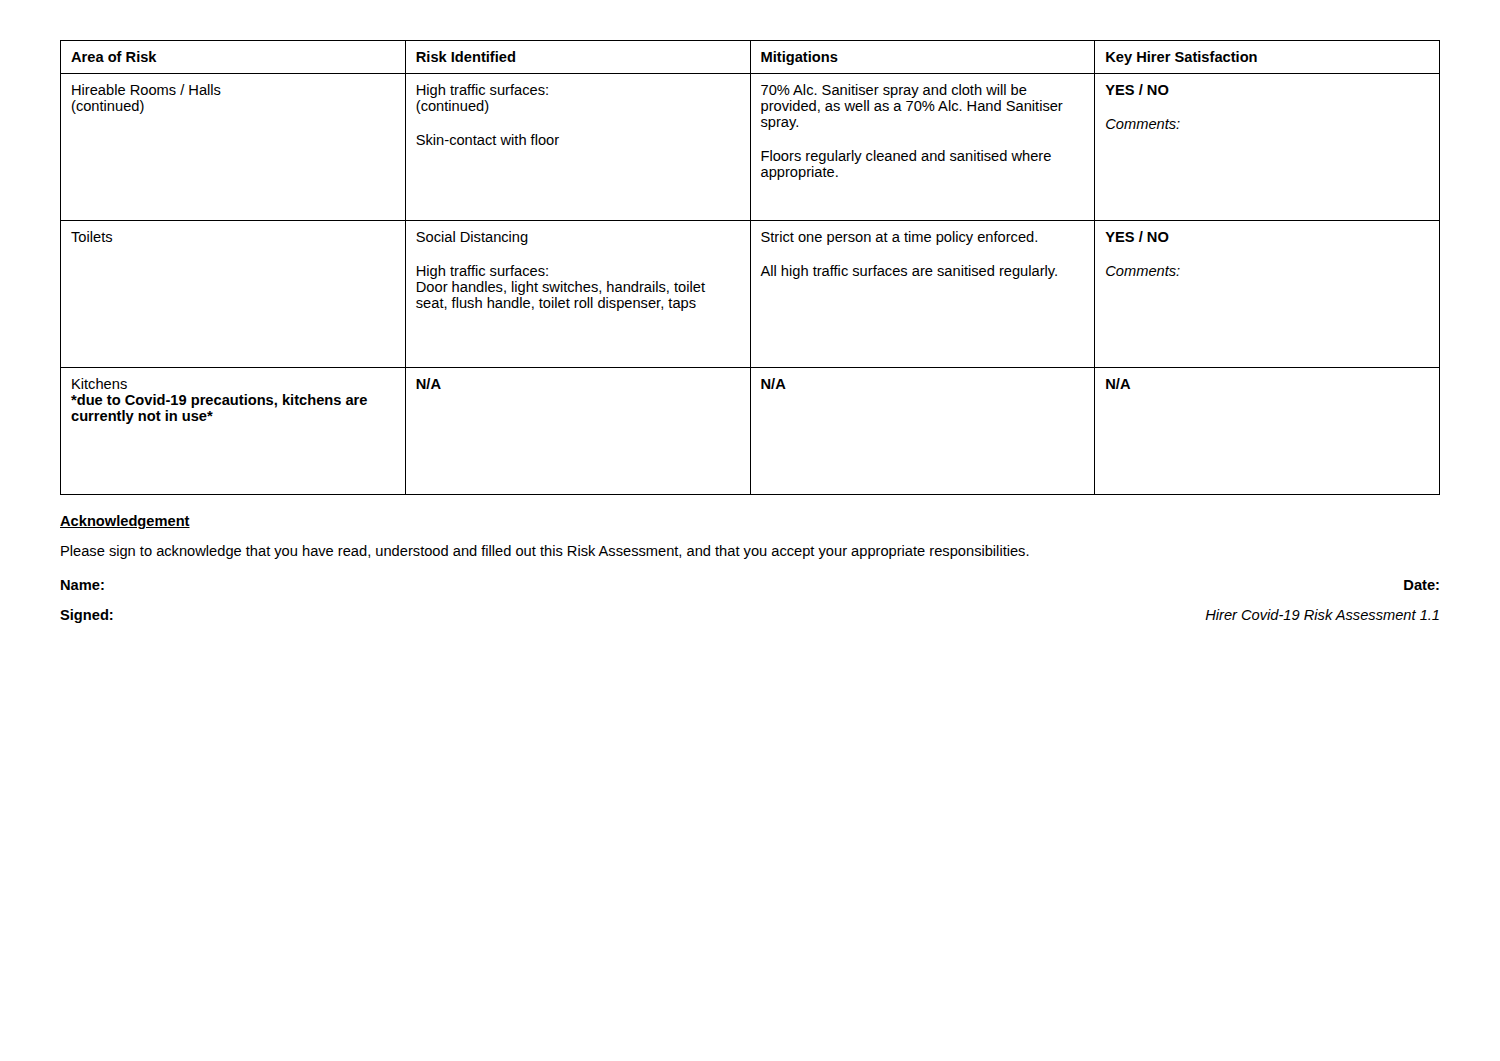| Area of Risk | Risk Identified | Mitigations | Key Hirer Satisfaction |
| --- | --- | --- | --- |
| Hireable Rooms / Halls (continued) | High traffic surfaces: (continued) Skin-contact with floor | 70% Alc. Sanitiser spray and cloth will be provided, as well as a 70% Alc. Hand Sanitiser spray. Floors regularly cleaned and sanitised where appropriate. | YES / NO Comments: |
| Toilets | Social Distancing High traffic surfaces: Door handles, light switches, handrails, toilet seat, flush handle, toilet roll dispenser, taps | Strict one person at a time policy enforced. All high traffic surfaces are sanitised regularly. | YES / NO Comments: |
| Kitchens *due to Covid-19 precautions, kitchens are currently not in use* | N/A | N/A | N/A |
Acknowledgement
Please sign to acknowledge that you have read, understood and filled out this Risk Assessment, and that you accept your appropriate responsibilities.
Name: Date:
Signed: Hirer Covid-19 Risk Assessment 1.1